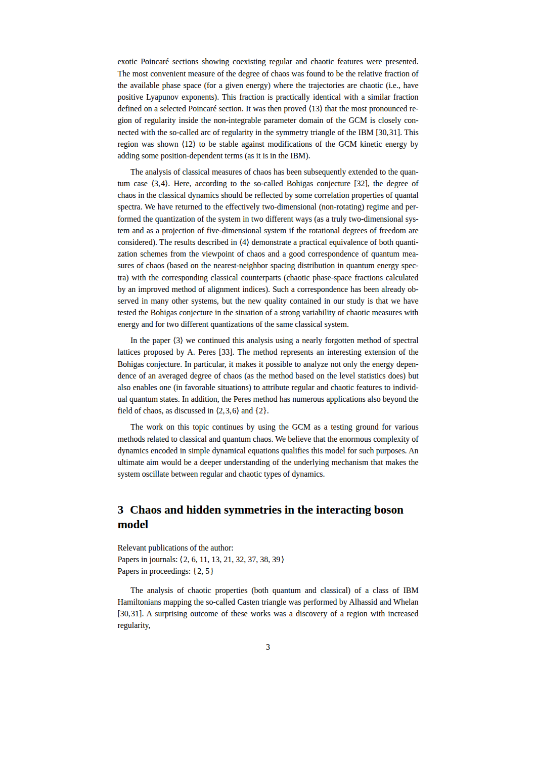exotic Poincaré sections showing coexisting regular and chaotic features were presented. The most convenient measure of the degree of chaos was found to be the relative fraction of the available phase space (for a given energy) where the trajectories are chaotic (i.e., have positive Lyapunov exponents). This fraction is practically identical with a similar fraction defined on a selected Poincaré section. It was then proved ⟨13⟩ that the most pronounced region of regularity inside the non-integrable parameter domain of the GCM is closely connected with the so-called arc of regularity in the symmetry triangle of the IBM [30, 31]. This region was shown ⟨12⟩ to be stable against modifications of the GCM kinetic energy by adding some position-dependent terms (as it is in the IBM).
The analysis of classical measures of chaos has been subsequently extended to the quantum case ⟨3, 4⟩. Here, according to the so-called Bohigas conjecture [32], the degree of chaos in the classical dynamics should be reflected by some correlation properties of quantal spectra. We have returned to the effectively two-dimensional (non-rotating) regime and performed the quantization of the system in two different ways (as a truly two-dimensional system and as a projection of five-dimensional system if the rotational degrees of freedom are considered). The results described in ⟨4⟩ demonstrate a practical equivalence of both quantization schemes from the viewpoint of chaos and a good correspondence of quantum measures of chaos (based on the nearest-neighbor spacing distribution in quantum energy spectra) with the corresponding classical counterparts (chaotic phase-space fractions calculated by an improved method of alignment indices). Such a correspondence has been already observed in many other systems, but the new quality contained in our study is that we have tested the Bohigas conjecture in the situation of a strong variability of chaotic measures with energy and for two different quantizations of the same classical system.
In the paper ⟨3⟩ we continued this analysis using a nearly forgotten method of spectral lattices proposed by A. Peres [33]. The method represents an interesting extension of the Bohigas conjecture. In particular, it makes it possible to analyze not only the energy dependence of an averaged degree of chaos (as the method based on the level statistics does) but also enables one (in favorable situations) to attribute regular and chaotic features to individual quantum states. In addition, the Peres method has numerous applications also beyond the field of chaos, as discussed in ⟨2, 3, 6⟩ and {2}.
The work on this topic continues by using the GCM as a testing ground for various methods related to classical and quantum chaos. We believe that the enormous complexity of dynamics encoded in simple dynamical equations qualifies this model for such purposes. An ultimate aim would be a deeper understanding of the underlying mechanism that makes the system oscillate between regular and chaotic types of dynamics.
3 Chaos and hidden symmetries in the interacting boson model
Relevant publications of the author:
Papers in journals: ⟨ 2, 6, 11, 13, 21, 32, 37, 38, 39 ⟩
Papers in proceedings: { 2, 5 }
The analysis of chaotic properties (both quantum and classical) of a class of IBM Hamiltonians mapping the so-called Casten triangle was performed by Alhassid and Whelan [30, 31]. A surprising outcome of these works was a discovery of a region with increased regularity,
3